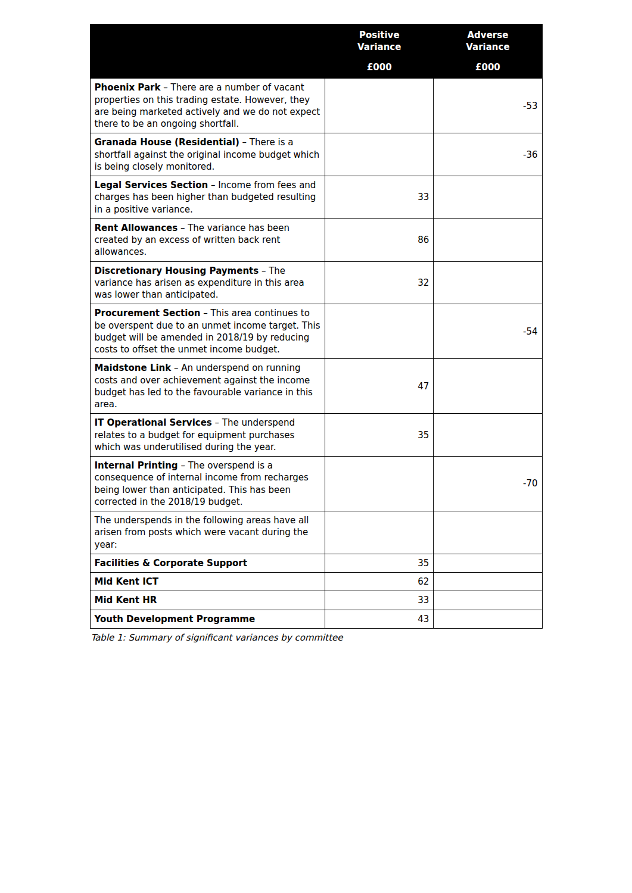| | Positive Variance £000 | Adverse Variance £000 |
| --- | --- | --- |
| Phoenix Park – There are a number of vacant properties on this trading estate. However, they are being marketed actively and we do not expect there to be an ongoing shortfall. | | -53 |
| Granada House (Residential) – There is a shortfall against the original income budget which is being closely monitored. | | -36 |
| Legal Services Section – Income from fees and charges has been higher than budgeted resulting in a positive variance. | 33 | |
| Rent Allowances – The variance has been created by an excess of written back rent allowances. | 86 | |
| Discretionary Housing Payments – The variance has arisen as expenditure in this area was lower than anticipated. | 32 | |
| Procurement Section – This area continues to be overspent due to an unmet income target. This budget will be amended in 2018/19 by reducing costs to offset the unmet income budget. | | -54 |
| Maidstone Link – An underspend on running costs and over achievement against the income budget has led to the favourable variance in this area. | 47 | |
| IT Operational Services – The underspend relates to a budget for equipment purchases which was underutilised during the year. | 35 | |
| Internal Printing – The overspend is a consequence of internal income from recharges being lower than anticipated. This has been corrected in the 2018/19 budget. | | -70 |
| The underspends in the following areas have all arisen from posts which were vacant during the year: | | |
| Facilities & Corporate Support | 35 | |
| Mid Kent ICT | 62 | |
| Mid Kent HR | 33 | |
| Youth Development Programme | 43 | |
Table 1: Summary of significant variances by committee